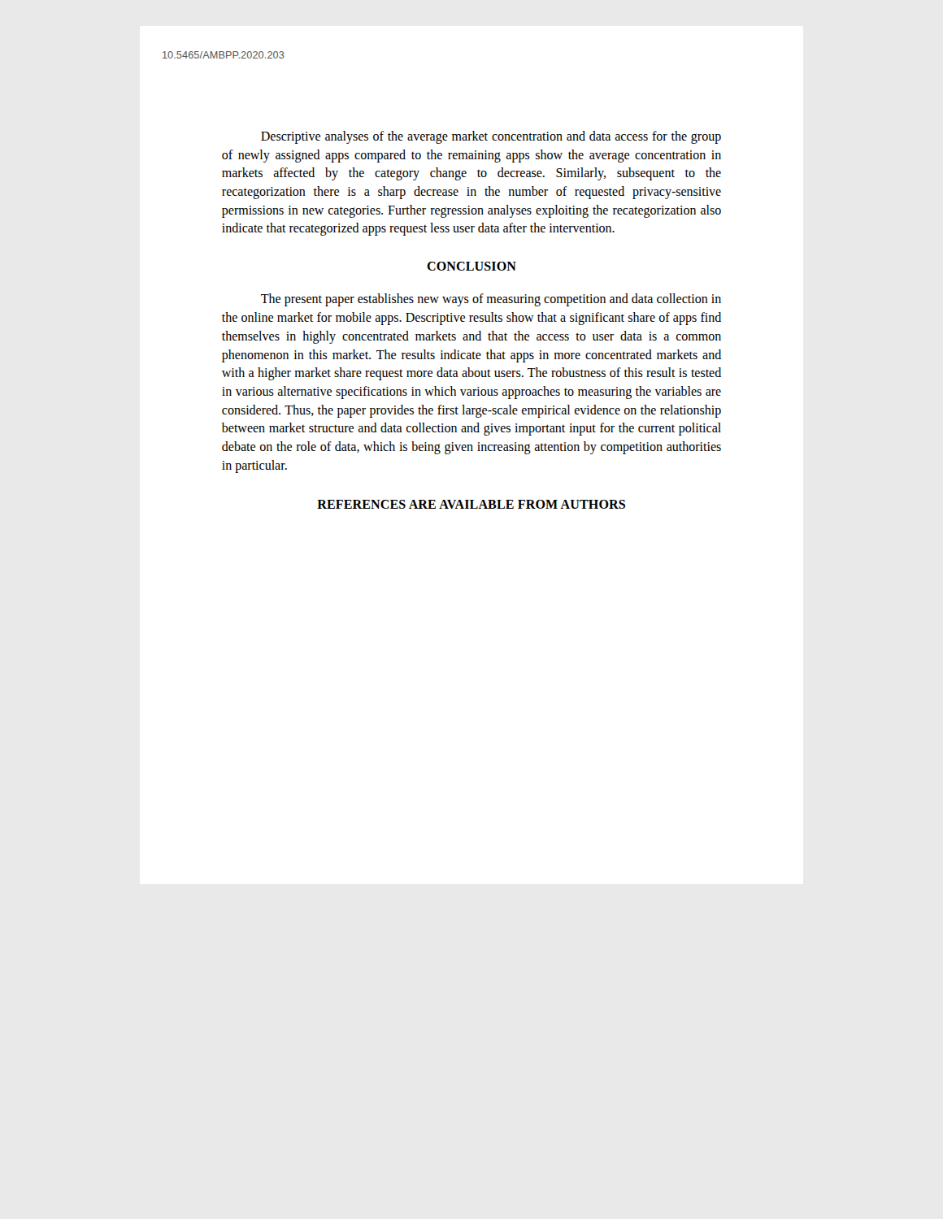10.5465/AMBPP.2020.203
Descriptive analyses of the average market concentration and data access for the group of newly assigned apps compared to the remaining apps show the average concentration in markets affected by the category change to decrease. Similarly, subsequent to the recategorization there is a sharp decrease in the number of requested privacy-sensitive permissions in new categories. Further regression analyses exploiting the recategorization also indicate that recategorized apps request less user data after the intervention.
CONCLUSION
The present paper establishes new ways of measuring competition and data collection in the online market for mobile apps. Descriptive results show that a significant share of apps find themselves in highly concentrated markets and that the access to user data is a common phenomenon in this market. The results indicate that apps in more concentrated markets and with a higher market share request more data about users. The robustness of this result is tested in various alternative specifications in which various approaches to measuring the variables are considered. Thus, the paper provides the first large-scale empirical evidence on the relationship between market structure and data collection and gives important input for the current political debate on the role of data, which is being given increasing attention by competition authorities in particular.
REFERENCES ARE AVAILABLE FROM AUTHORS